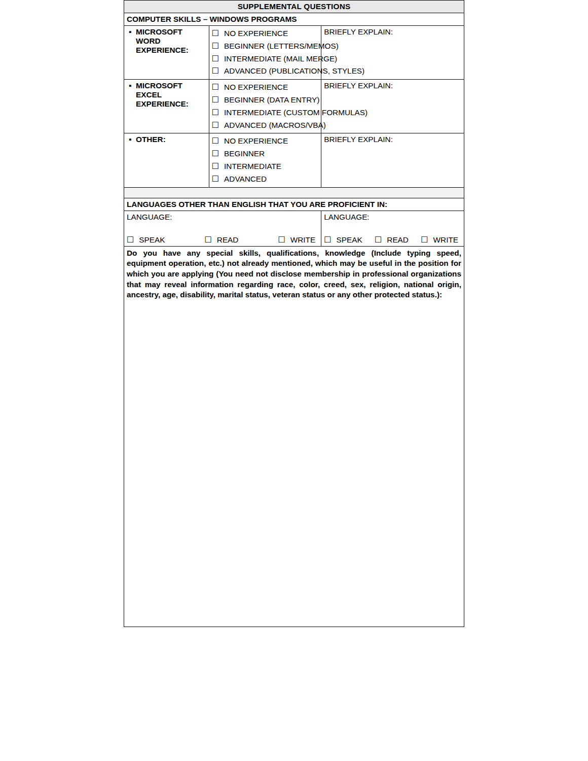| SUPPLEMENTAL QUESTIONS |
| COMPUTER SKILLS – WINDOWS PROGRAMS |
| MICROSOFT WORD EXPERIENCE: | ☐ NO EXPERIENCE ☐ BEGINNER (LETTERS/MEMOS) ☐ INTERMEDIATE (MAIL MERGE) ☐ ADVANCED (PUBLICATIONS, STYLES) | BRIEFLY EXPLAIN: |
| MICROSOFT EXCEL EXPERIENCE: | ☐ NO EXPERIENCE ☐ BEGINNER (DATA ENTRY) ☐ INTERMEDIATE (CUSTOM FORMULAS) ☐ ADVANCED (MACROS/VBA) | BRIEFLY EXPLAIN: |
| OTHER: | ☐ NO EXPERIENCE ☐ BEGINNER ☐ INTERMEDIATE ☐ ADVANCED | BRIEFLY EXPLAIN: |
| LANGUAGES OTHER THAN ENGLISH THAT YOU ARE PROFICIENT IN: |
| LANGUAGE: ☐ SPEAK ☐ READ ☐ WRITE | LANGUAGE: ☐ SPEAK ☐ READ ☐ WRITE |
| Do you have any special skills, qualifications, knowledge (Include typing speed, equipment operation, etc.) not already mentioned, which may be useful in the position for which you are applying (You need not disclose membership in professional organizations that may reveal information regarding race, color, creed, sex, religion, national origin, ancestry, age, disability, marital status, veteran status or any other protected status.): |